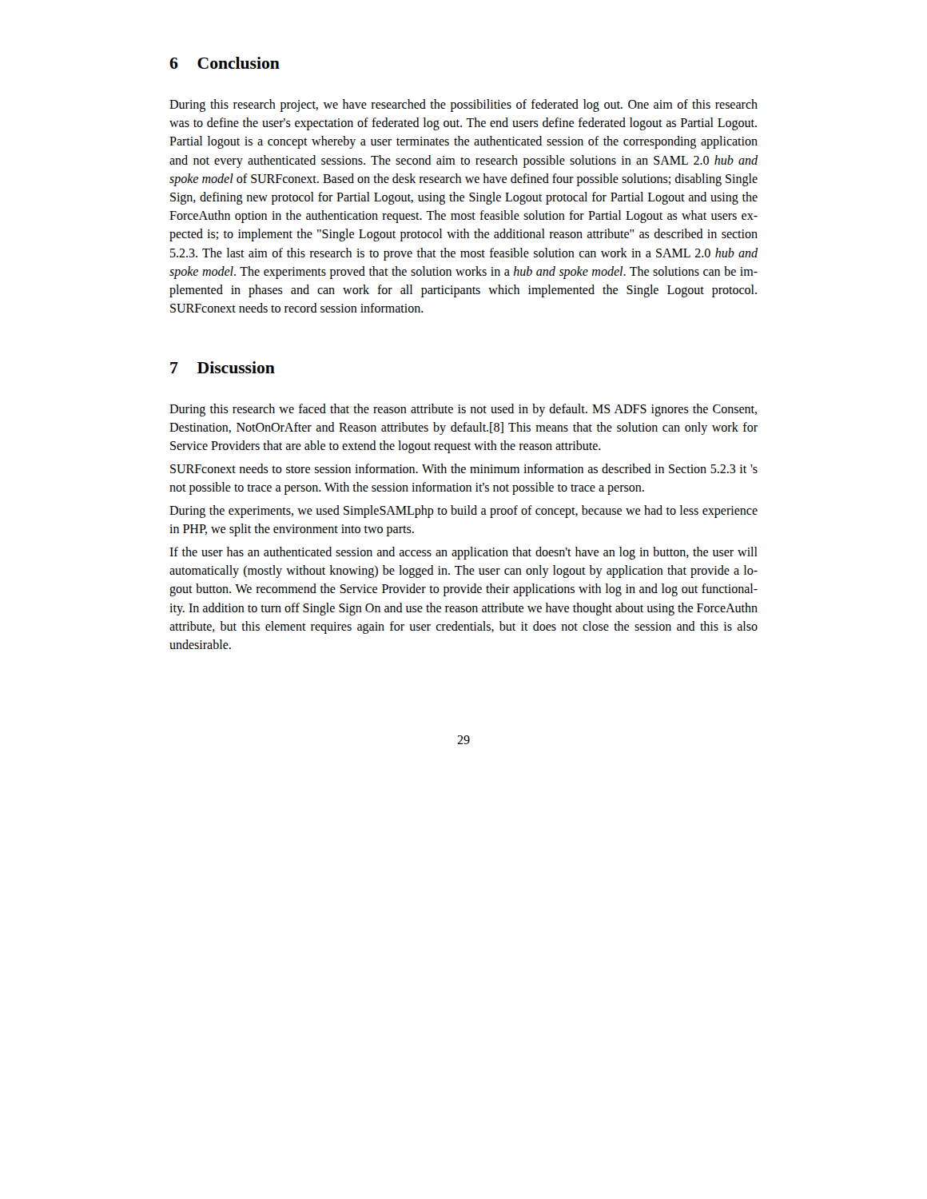6 Conclusion
During this research project, we have researched the possibilities of federated log out. One aim of this research was to define the user's expectation of federated log out. The end users define federated logout as Partial Logout. Partial logout is a concept whereby a user terminates the authenticated session of the corresponding application and not every authenticated sessions. The second aim to research possible solutions in an SAML 2.0 hub and spoke model of SURFconext. Based on the desk research we have defined four possible solutions; disabling Single Sign, defining new protocol for Partial Logout, using the Single Logout protocal for Partial Logout and using the ForceAuthn option in the authentication request. The most feasible solution for Partial Logout as what users expected is; to implement the "Single Logout protocol with the additional reason attribute" as described in section 5.2.3. The last aim of this research is to prove that the most feasible solution can work in a SAML 2.0 hub and spoke model. The experiments proved that the solution works in a hub and spoke model. The solutions can be implemented in phases and can work for all participants which implemented the Single Logout protocol. SURFconext needs to record session information.
7 Discussion
During this research we faced that the reason attribute is not used in by default. MS ADFS ignores the Consent, Destination, NotOnOrAfter and Reason attributes by default.[8] This means that the solution can only work for Service Providers that are able to extend the logout request with the reason attribute.
SURFconext needs to store session information. With the minimum information as described in Section 5.2.3 it 's not possible to trace a person. With the session information it's not possible to trace a person.
During the experiments, we used SimpleSAMLphp to build a proof of concept, because we had to less experience in PHP, we split the environment into two parts.
If the user has an authenticated session and access an application that doesn't have an log in button, the user will automatically (mostly without knowing) be logged in. The user can only logout by application that provide a logout button. We recommend the Service Provider to provide their applications with log in and log out functionality. In addition to turn off Single Sign On and use the reason attribute we have thought about using the ForceAuthn attribute, but this element requires again for user credentials, but it does not close the session and this is also undesirable.
29